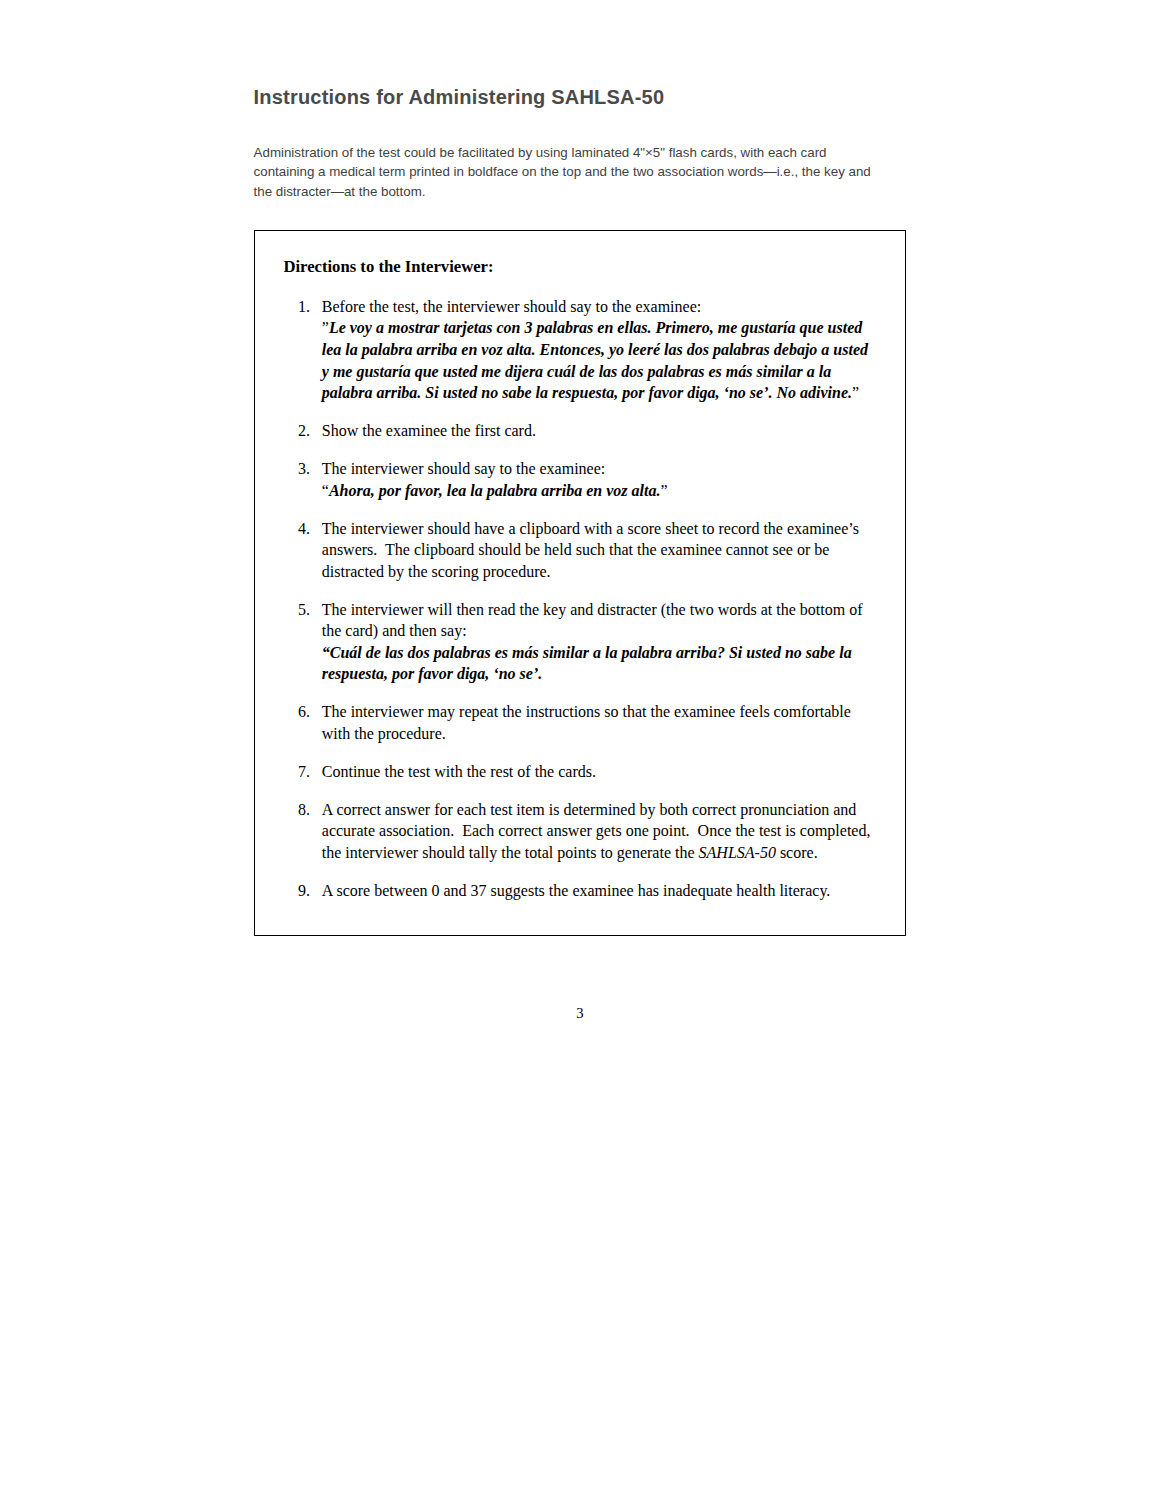Instructions for Administering SAHLSA-50
Administration of the test could be facilitated by using laminated 4"×5" flash cards, with each card containing a medical term printed in boldface on the top and the two association words—i.e., the key and the distracter—at the bottom.
Directions to the Interviewer:
Before the test, the interviewer should say to the examinee:
”Le voy a mostrar tarjetas con 3 palabras en ellas. Primero, me gustaría que usted lea la palabra arriba en voz alta. Entonces, yo leeré las dos palabras debajo a usted y me gustaría que usted me dijera cuál de las dos palabras es más similar a la palabra arriba. Si usted no sabe la respuesta, por favor diga, ‘no se’. No adivine.”
Show the examinee the first card.
The interviewer should say to the examinee:
“Ahora, por favor, lea la palabra arriba en voz alta.”
The interviewer should have a clipboard with a score sheet to record the examinee’s answers. The clipboard should be held such that the examinee cannot see or be distracted by the scoring procedure.
The interviewer will then read the key and distracter (the two words at the bottom of the card) and then say:
“Cuál de las dos palabras es más similar a la palabra arriba? Si usted no sabe la respuesta, por favor diga, ‘no se’.
The interviewer may repeat the instructions so that the examinee feels comfortable with the procedure.
Continue the test with the rest of the cards.
A correct answer for each test item is determined by both correct pronunciation and accurate association. Each correct answer gets one point. Once the test is completed, the interviewer should tally the total points to generate the SAHLSA-50 score.
A score between 0 and 37 suggests the examinee has inadequate health literacy.
3